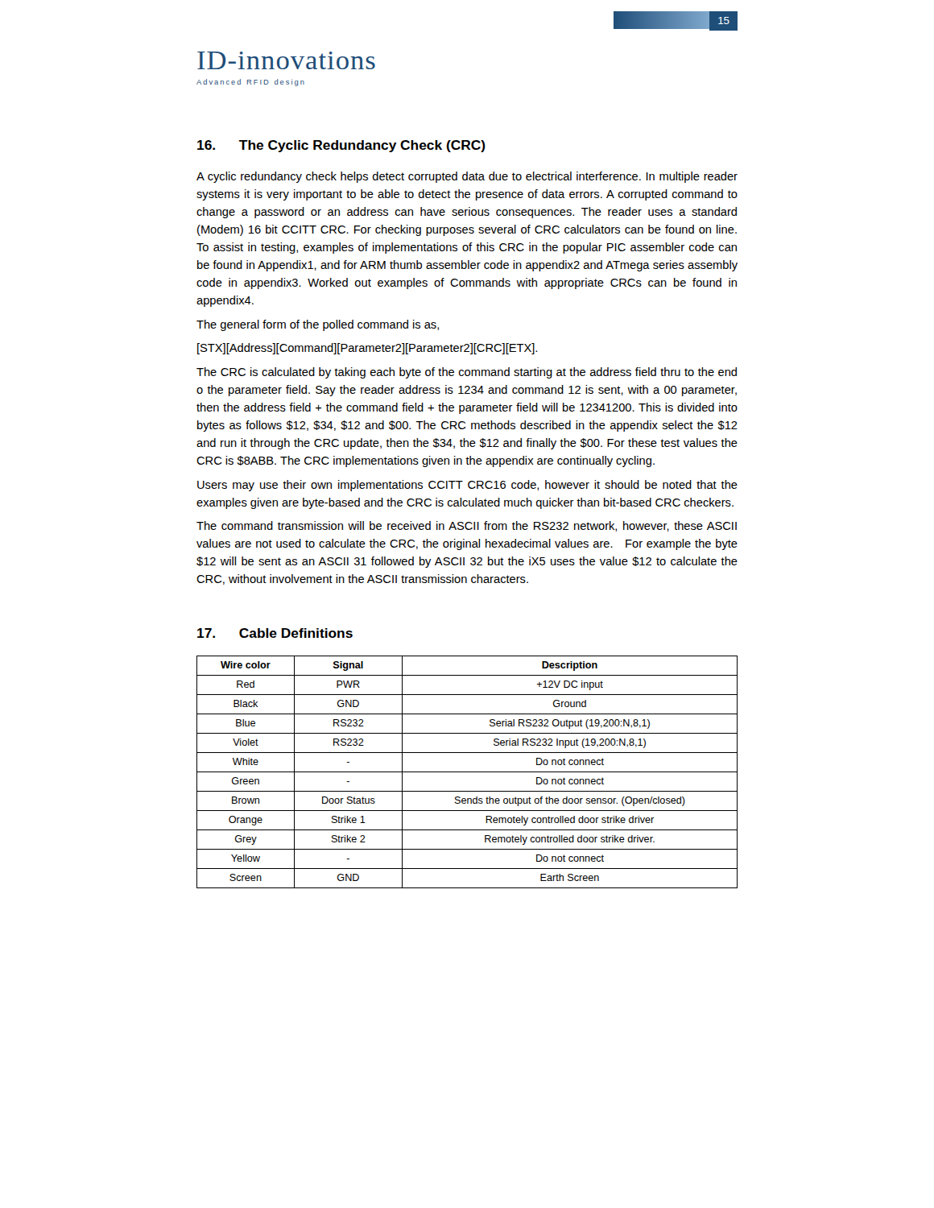15
ID-innovations
Advanced RFID design
16. The Cyclic Redundancy Check (CRC)
A cyclic redundancy check helps detect corrupted data due to electrical interference. In multiple reader systems it is very important to be able to detect the presence of data errors. A corrupted command to change a password or an address can have serious consequences. The reader uses a standard (Modem) 16 bit CCITT CRC. For checking purposes several of CRC calculators can be found on line. To assist in testing, examples of implementations of this CRC in the popular PIC assembler code can be found in Appendix1, and for ARM thumb assembler code in appendix2 and ATmega series assembly code in appendix3. Worked out examples of Commands with appropriate CRCs can be found in appendix4.
The general form of the polled command is as,
[STX][Address][Command][Parameter2][Parameter2][CRC][ETX].
The CRC is calculated by taking each byte of the command starting at the address field thru to the end o the parameter field. Say the reader address is 1234 and command 12 is sent, with a 00 parameter, then the address field + the command field + the parameter field will be 12341200. This is divided into bytes as follows $12, $34, $12 and $00. The CRC methods described in the appendix select the $12 and run it through the CRC update, then the $34, the $12 and finally the $00. For these test values the CRC is $8ABB. The CRC implementations given in the appendix are continually cycling.
Users may use their own implementations CCITT CRC16 code, however it should be noted that the examples given are byte-based and the CRC is calculated much quicker than bit-based CRC checkers.
The command transmission will be received in ASCII from the RS232 network, however, these ASCII values are not used to calculate the CRC, the original hexadecimal values are. For example the byte $12 will be sent as an ASCII 31 followed by ASCII 32 but the iX5 uses the value $12 to calculate the CRC, without involvement in the ASCII transmission characters.
17. Cable Definitions
| Wire color | Signal | Description |
| --- | --- | --- |
| Red | PWR | +12V DC input |
| Black | GND | Ground |
| Blue | RS232 | Serial RS232 Output (19,200:N,8,1) |
| Violet | RS232 | Serial RS232 Input (19,200:N,8,1) |
| White | - | Do not connect |
| Green | - | Do not connect |
| Brown | Door Status | Sends the output of the door sensor. (Open/closed) |
| Orange | Strike 1 | Remotely controlled door strike driver |
| Grey | Strike 2 | Remotely controlled door strike driver. |
| Yellow | - | Do not connect |
| Screen | GND | Earth Screen |